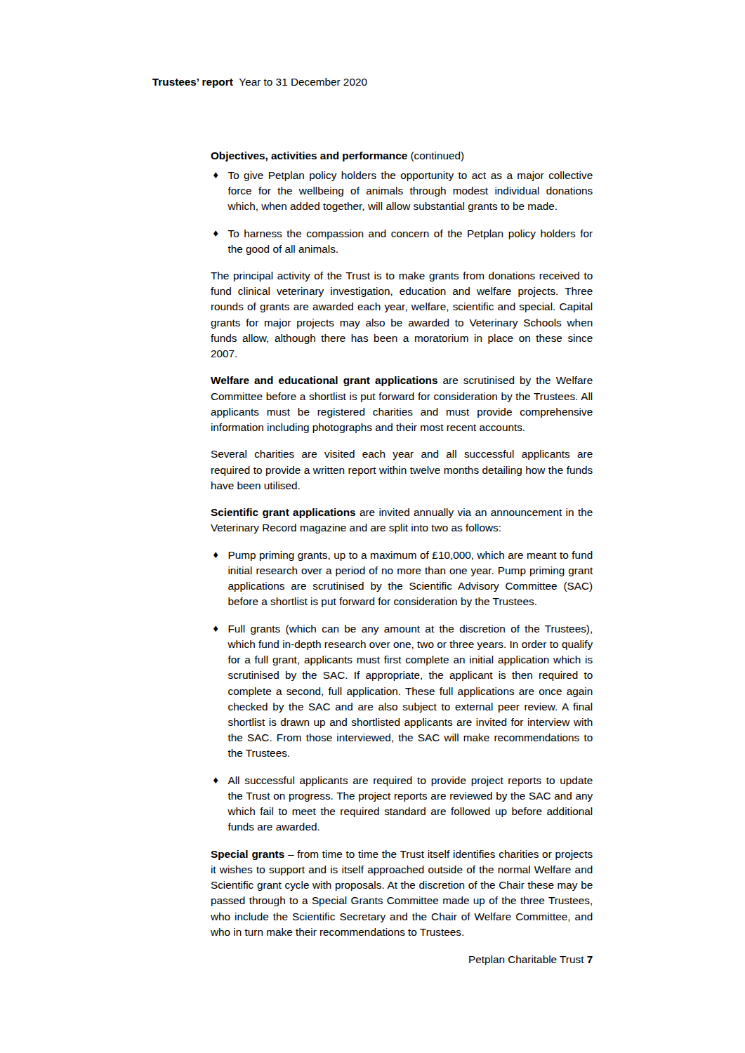Trustees’ report Year to 31 December 2020
Objectives, activities and performance (continued)
To give Petplan policy holders the opportunity to act as a major collective force for the wellbeing of animals through modest individual donations which, when added together, will allow substantial grants to be made.
To harness the compassion and concern of the Petplan policy holders for the good of all animals.
The principal activity of the Trust is to make grants from donations received to fund clinical veterinary investigation, education and welfare projects. Three rounds of grants are awarded each year, welfare, scientific and special. Capital grants for major projects may also be awarded to Veterinary Schools when funds allow, although there has been a moratorium in place on these since 2007.
Welfare and educational grant applications are scrutinised by the Welfare Committee before a shortlist is put forward for consideration by the Trustees. All applicants must be registered charities and must provide comprehensive information including photographs and their most recent accounts.
Several charities are visited each year and all successful applicants are required to provide a written report within twelve months detailing how the funds have been utilised.
Scientific grant applications are invited annually via an announcement in the Veterinary Record magazine and are split into two as follows:
Pump priming grants, up to a maximum of £10,000, which are meant to fund initial research over a period of no more than one year. Pump priming grant applications are scrutinised by the Scientific Advisory Committee (SAC) before a shortlist is put forward for consideration by the Trustees.
Full grants (which can be any amount at the discretion of the Trustees), which fund in-depth research over one, two or three years. In order to qualify for a full grant, applicants must first complete an initial application which is scrutinised by the SAC. If appropriate, the applicant is then required to complete a second, full application. These full applications are once again checked by the SAC and are also subject to external peer review. A final shortlist is drawn up and shortlisted applicants are invited for interview with the SAC. From those interviewed, the SAC will make recommendations to the Trustees.
All successful applicants are required to provide project reports to update the Trust on progress. The project reports are reviewed by the SAC and any which fail to meet the required standard are followed up before additional funds are awarded.
Special grants – from time to time the Trust itself identifies charities or projects it wishes to support and is itself approached outside of the normal Welfare and Scientific grant cycle with proposals. At the discretion of the Chair these may be passed through to a Special Grants Committee made up of the three Trustees, who include the Scientific Secretary and the Chair of Welfare Committee, and who in turn make their recommendations to Trustees.
Petplan Charitable Trust 7